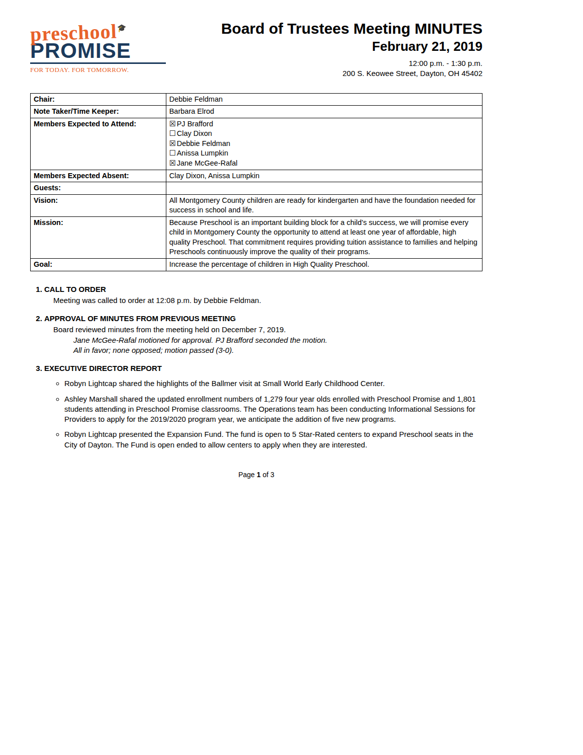preschool🎓
PROMISE
FOR TODAY. FOR TOMORROW.
Board of Trustees Meeting MINUTES
February 21, 2019
12:00 p.m. - 1:30 p.m.
200 S. Keowee Street, Dayton, OH 45402
| Chair: | Debbie Feldman |
| Note Taker/Time Keeper: | Barbara Elrod |
| Members Expected to Attend: | ☒ PJ Brafford ☐ Clay Dixon ☒ Debbie Feldman ☐ Anissa Lumpkin ☒ Jane McGee-Rafal |
| Members Expected Absent: | Clay Dixon, Anissa Lumpkin |
| Guests: | |
| Vision: | All Montgomery County children are ready for kindergarten and have the foundation needed for success in school and life. |
| Mission: | Because Preschool is an important building block for a child’s success, we will promise every child in Montgomery County the opportunity to attend at least one year of affordable, high quality Preschool. That commitment requires providing tuition assistance to families and helping Preschools continuously improve the quality of their programs. |
| Goal: | Increase the percentage of children in High Quality Preschool. |
CALL TO ORDER
Meeting was called to order at 12:08 p.m. by Debbie Feldman.
APPROVAL OF MINUTES FROM PREVIOUS MEETING
Board reviewed minutes from the meeting held on December 7, 2019.
Jane McGee-Rafal motioned for approval. PJ Brafford seconded the motion.
All in favor; none opposed; motion passed (3-0).
EXECUTIVE DIRECTOR REPORT
Robyn Lightcap shared the highlights of the Ballmer visit at Small World Early Childhood Center.
Ashley Marshall shared the updated enrollment numbers of 1,279 four year olds enrolled with Preschool Promise and 1,801 students attending in Preschool Promise classrooms. The Operations team has been conducting Informational Sessions for Providers to apply for the 2019/2020 program year, we anticipate the addition of five new programs.
Robyn Lightcap presented the Expansion Fund. The fund is open to 5 Star-Rated centers to expand Preschool seats in the City of Dayton. The Fund is open ended to allow centers to apply when they are interested.
Page 1 of 3